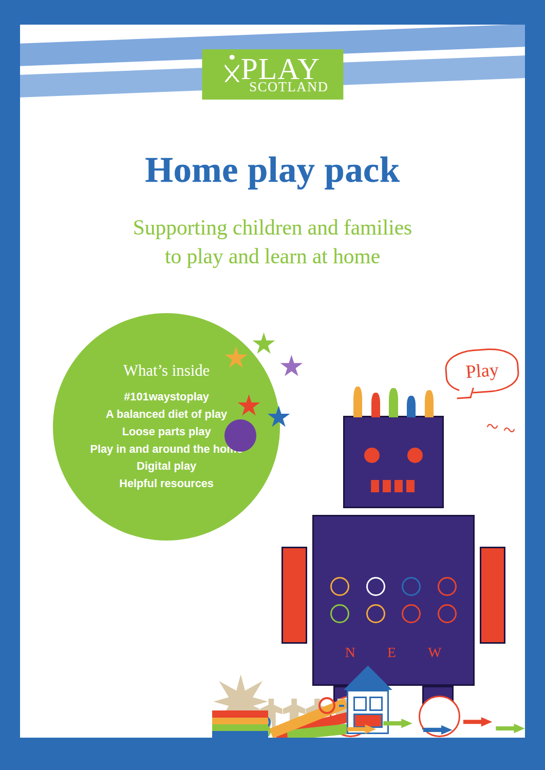PLAY
SCOTLAND
Home play pack
Supporting children and families
to play and learn at home
What’s inside
#101waystoplay
A balanced diet of play
Loose parts play
Play in and around the home
Digital play
Helpful resources
Play
~ ~
NEW